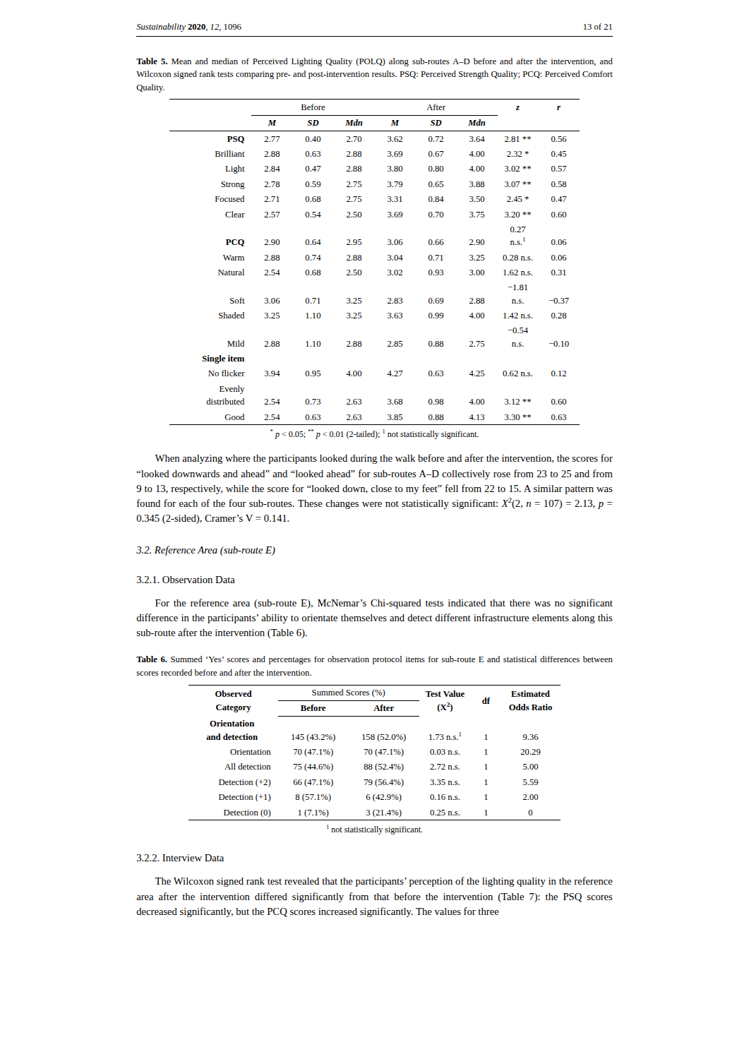Sustainability 2020, 12, 1096 13 of 21
Table 5. Mean and median of Perceived Lighting Quality (POLQ) along sub-routes A–D before and after the intervention, and Wilcoxon signed rank tests comparing pre- and post-intervention results. PSQ: Perceived Strength Quality; PCQ: Perceived Comfort Quality.
| | Before | After | z | r |
| | M | SD | Mdn | M | SD | Mdn | | |
| PSQ | 2.77 | 0.40 | 2.70 | 3.62 | 0.72 | 3.64 | 2.81 ** | 0.56 |
| Brilliant | 2.88 | 0.63 | 2.88 | 3.69 | 0.67 | 4.00 | 2.32 * | 0.45 |
| Light | 2.84 | 0.47 | 2.88 | 3.80 | 0.80 | 4.00 | 3.02 ** | 0.57 |
| Strong | 2.78 | 0.59 | 2.75 | 3.79 | 0.65 | 3.88 | 3.07 ** | 0.58 |
| Focused | 2.71 | 0.68 | 2.75 | 3.31 | 0.84 | 3.50 | 2.45 * | 0.47 |
| Clear | 2.57 | 0.54 | 2.50 | 3.69 | 0.70 | 3.75 | 3.20 ** | 0.60 |
| PCQ | 2.90 | 0.64 | 2.95 | 3.06 | 0.66 | 2.90 | 0.27 n.s. 1 | 0.06 |
| Warm | 2.88 | 0.74 | 2.88 | 3.04 | 0.71 | 3.25 | 0.28 n.s. | 0.06 |
| Natural | 2.54 | 0.68 | 2.50 | 3.02 | 0.93 | 3.00 | 1.62 n.s. | 0.31 |
| Soft | 3.06 | 0.71 | 3.25 | 2.83 | 0.69 | 2.88 | −1.81 n.s. | −0.37 |
| Shaded | 3.25 | 1.10 | 3.25 | 3.63 | 0.99 | 4.00 | 1.42 n.s. | 0.28 |
| Mild | 2.88 | 1.10 | 2.88 | 2.85 | 0.88 | 2.75 | −0.54 n.s. | −0.10 |
| Single item | | | | | | | | |
| No flicker | 3.94 | 0.95 | 4.00 | 4.27 | 0.63 | 4.25 | 0.62 n.s. | 0.12 |
| Evenly distributed | 2.54 | 0.73 | 2.63 | 3.68 | 0.98 | 4.00 | 3.12 ** | 0.60 |
| Good | 2.54 | 0.63 | 2.63 | 3.85 | 0.88 | 4.13 | 3.30 ** | 0.63 |
* p < 0.05; ** p < 0.01 (2-tailed); 1 not statistically significant.
When analyzing where the participants looked during the walk before and after the intervention, the scores for “looked downwards and ahead” and “looked ahead” for sub-routes A–D collectively rose from 23 to 25 and from 9 to 13, respectively, while the score for “looked down, close to my feet” fell from 22 to 15. A similar pattern was found for each of the four sub-routes. These changes were not statistically significant: X2(2, n = 107) = 2.13, p = 0.345 (2-sided), Cramer’s V = 0.141.
3.2. Reference Area (sub-route E)
3.2.1. Observation Data
For the reference area (sub-route E), McNemar’s Chi-squared tests indicated that there was no significant difference in the participants’ ability to orientate themselves and detect different infrastructure elements along this sub-route after the intervention (Table 6).
Table 6. Summed ‘Yes’ scores and percentages for observation protocol items for sub-route E and statistical differences between scores recorded before and after the intervention.
| Observed Category | Summed Scores (%) | Test Value (X 2 ) | df | Estimated Odds Ratio |
| --- | --- | --- | --- | --- |
| Before | After |
| Orientation and detection | 145 (43.2%) | 158 (52.0%) | 1.73 n.s. 1 | 1 | 9.36 |
| Orientation | 70 (47.1%) | 70 (47.1%) | 0.03 n.s. | 1 | 20.29 |
| All detection | 75 (44.6%) | 88 (52.4%) | 2.72 n.s. | 1 | 5.00 |
| Detection (+2) | 66 (47.1%) | 79 (56.4%) | 3.35 n.s. | 1 | 5.59 |
| Detection (+1) | 8 (57.1%) | 6 (42.9%) | 0.16 n.s. | 1 | 2.00 |
| Detection (0) | 1 (7.1%) | 3 (21.4%) | 0.25 n.s. | 1 | 0 |
1 not statistically significant.
3.2.2. Interview Data
The Wilcoxon signed rank test revealed that the participants’ perception of the lighting quality in the reference area after the intervention differed significantly from that before the intervention (Table 7): the PSQ scores decreased significantly, but the PCQ scores increased significantly. The values for three